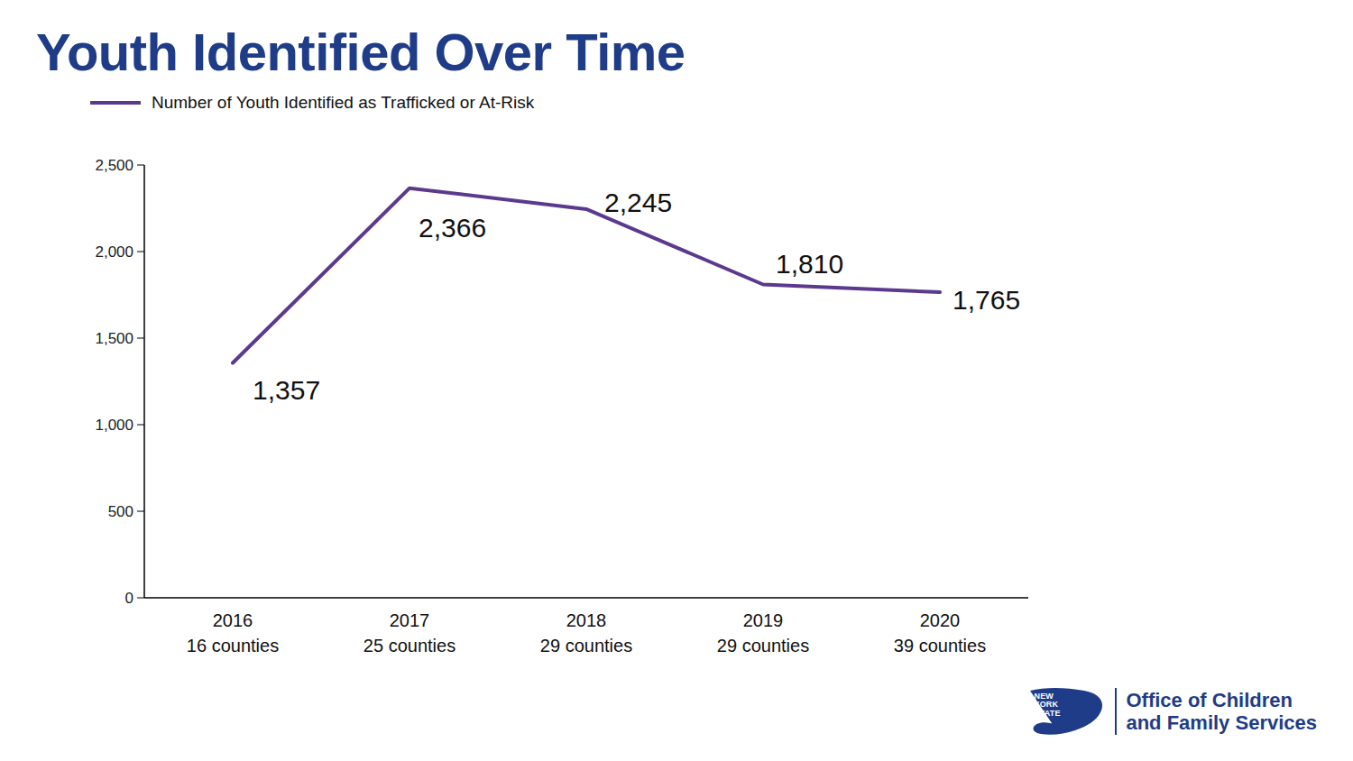Youth Identified Over Time
Number of Youth Identified as Trafficked or At-Risk
2,500 2,000 1,500 1,000 500 0 1,357 2,366 2,245 1,810 1,765 2016 16 counties 2017 25 counties 2018 29 counties 2019 29 counties 2020 39 counties
NEW
YORK
STATE
Office of Children
and Family Services